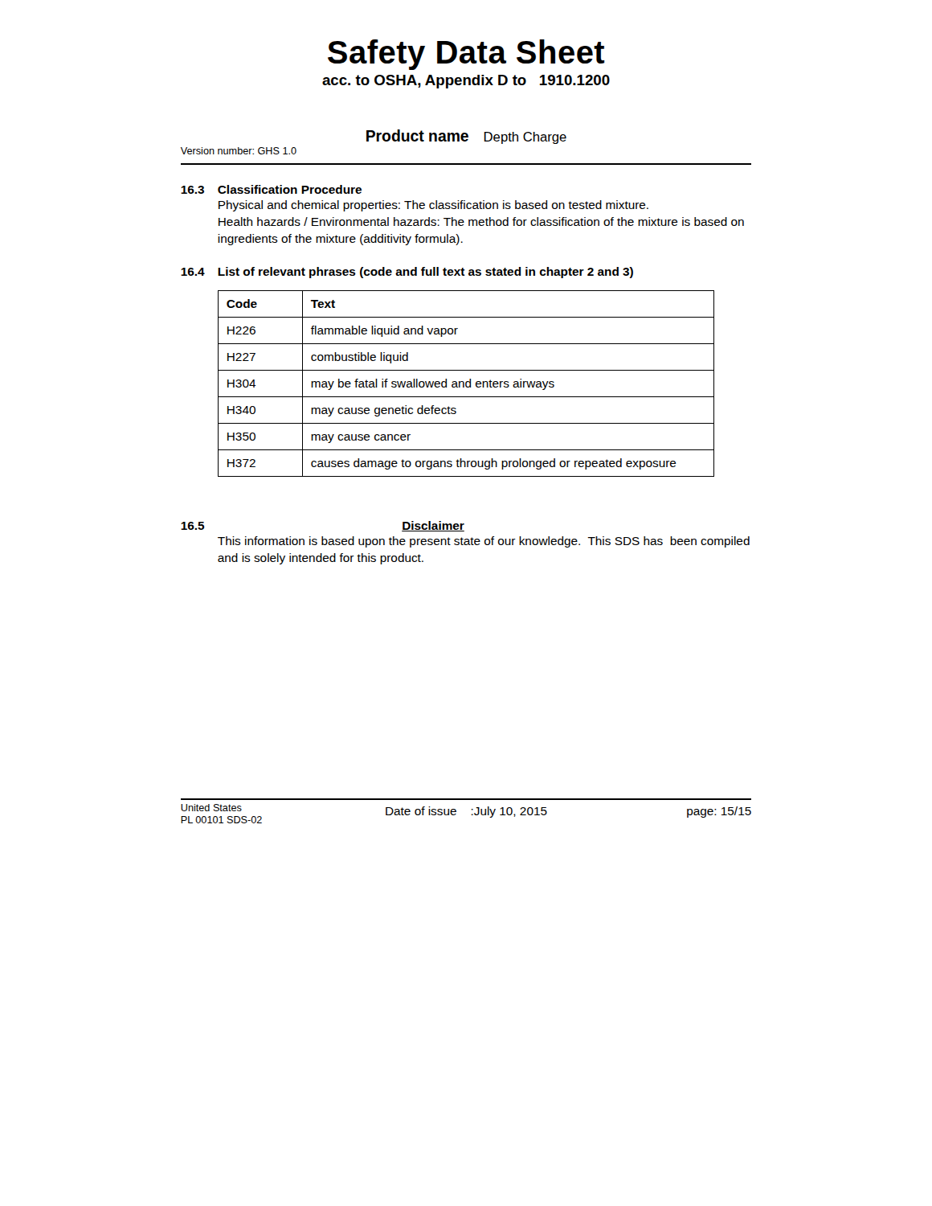Safety Data Sheet
acc. to OSHA, Appendix D to 1910.1200
Product name Depth Charge
Version number: GHS 1.0
16.3 Classification Procedure
Physical and chemical properties: The classification is based on tested mixture.
Health hazards / Environmental hazards: The method for classification of the mixture is based on ingredients of the mixture (additivity formula).
16.4 List of relevant phrases (code and full text as stated in chapter 2 and 3)
| Code | Text |
| --- | --- |
| H226 | flammable liquid and vapor |
| H227 | combustible liquid |
| H304 | may be fatal if swallowed and enters airways |
| H340 | may cause genetic defects |
| H350 | may cause cancer |
| H372 | causes damage to organs through prolonged or repeated exposure |
16.5 Disclaimer
This information is based upon the present state of our knowledge. This SDS has been compiled and is solely intended for this product.
United States
PL 00101 SDS-02
Date of issue :July 10, 2015
page: 15/15